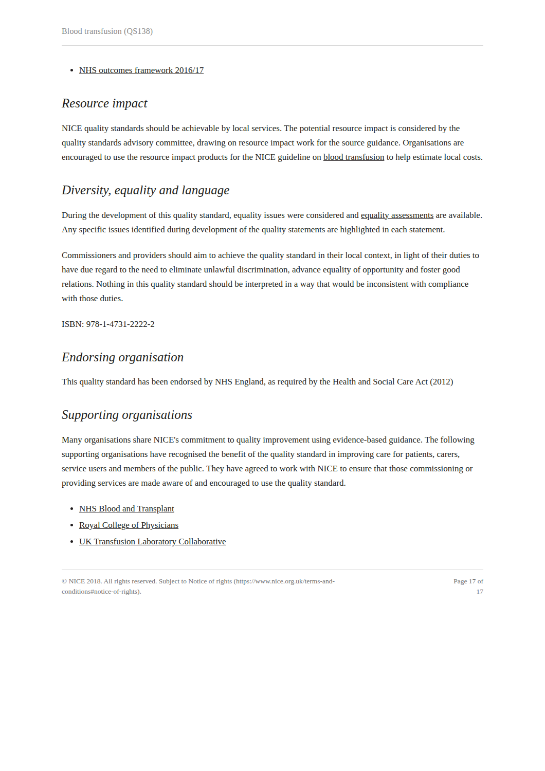Blood transfusion (QS138)
NHS outcomes framework 2016/17
Resource impact
NICE quality standards should be achievable by local services. The potential resource impact is considered by the quality standards advisory committee, drawing on resource impact work for the source guidance. Organisations are encouraged to use the resource impact products for the NICE guideline on blood transfusion to help estimate local costs.
Diversity, equality and language
During the development of this quality standard, equality issues were considered and equality assessments are available. Any specific issues identified during development of the quality statements are highlighted in each statement.
Commissioners and providers should aim to achieve the quality standard in their local context, in light of their duties to have due regard to the need to eliminate unlawful discrimination, advance equality of opportunity and foster good relations. Nothing in this quality standard should be interpreted in a way that would be inconsistent with compliance with those duties.
ISBN: 978-1-4731-2222-2
Endorsing organisation
This quality standard has been endorsed by NHS England, as required by the Health and Social Care Act (2012)
Supporting organisations
Many organisations share NICE's commitment to quality improvement using evidence-based guidance. The following supporting organisations have recognised the benefit of the quality standard in improving care for patients, carers, service users and members of the public. They have agreed to work with NICE to ensure that those commissioning or providing services are made aware of and encouraged to use the quality standard.
NHS Blood and Transplant
Royal College of Physicians
UK Transfusion Laboratory Collaborative
© NICE 2018. All rights reserved. Subject to Notice of rights (https://www.nice.org.uk/terms-and-conditions#notice-of-rights).
Page 17 of
17